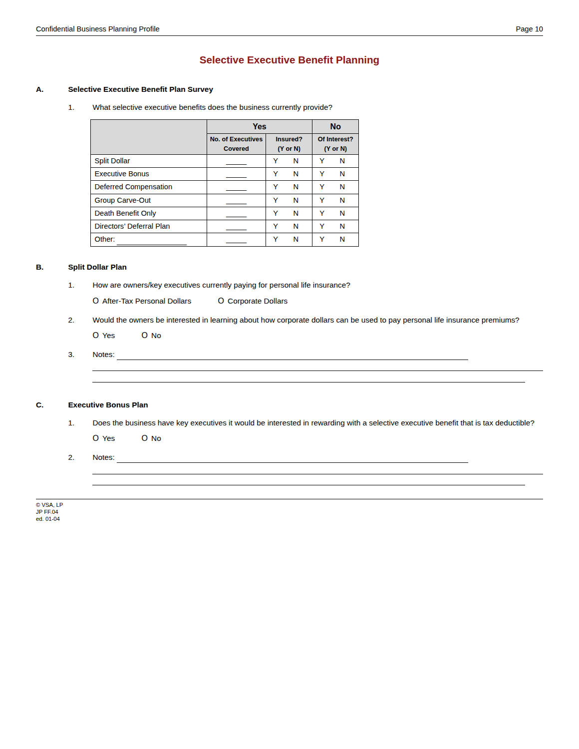Confidential Business Planning Profile Page 10
Selective Executive Benefit Planning
A. Selective Executive Benefit Plan Survey
1. What selective executive benefits does the business currently provide?
| | Yes | No |
| --- | --- | --- |
| No. of Executives Covered | Insured? (Y or N) | Of Interest? (Y or N) |
| Split Dollar | _____ | Y N | Y N |
| Executive Bonus | _____ | Y N | Y N |
| Deferred Compensation | _____ | Y N | Y N |
| Group Carve-Out | _____ | Y N | Y N |
| Death Benefit Only | _____ | Y N | Y N |
| Directors’ Deferral Plan | _____ | Y N | Y N |
| Other: | _____ | Y N | Y N |
B. Split Dollar Plan
1. How are owners/key executives currently paying for personal life insurance?
ΟAfter-Tax Personal Dollars ΟCorporate Dollars
2. Would the owners be interested in learning about how corporate dollars can be used to pay personal life insurance premiums?
ΟYes ΟNo
3. Notes:
C. Executive Bonus Plan
1. Does the business have key executives it would be interested in rewarding with a selective executive benefit that is tax deductible?
ΟYes ΟNo
2. Notes:
© VSA, LP
JP FF.04
ed. 01-04